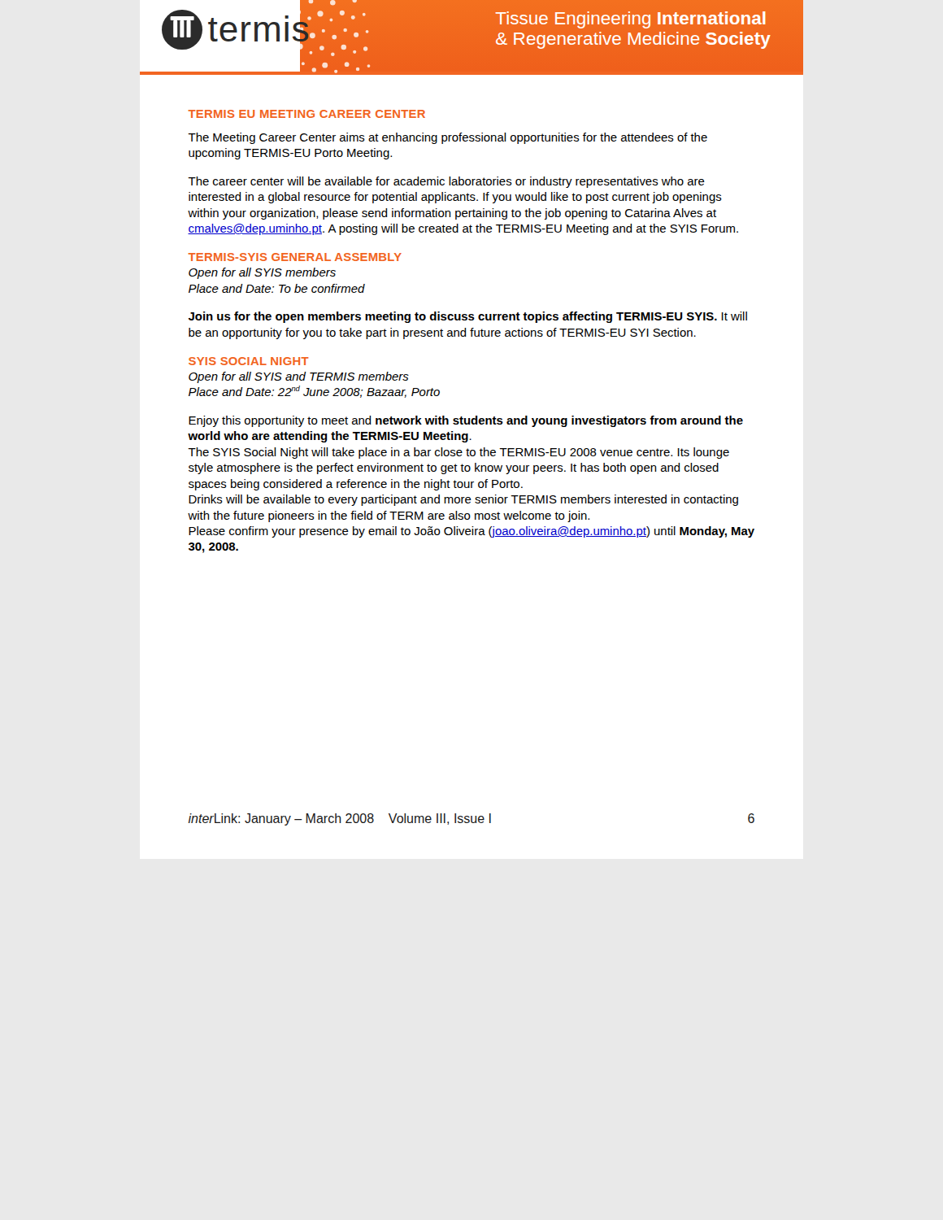termis
Tissue Engineering International
& Regenerative Medicine Society
TERMIS EU MEETING CAREER CENTER
The Meeting Career Center aims at enhancing professional opportunities for the attendees of the upcoming TERMIS-EU Porto Meeting.
The career center will be available for academic laboratories or industry representatives who are interested in a global resource for potential applicants. If you would like to post current job openings within your organization, please send information pertaining to the job opening to Catarina Alves at cmalves@dep.uminho.pt. A posting will be created at the TERMIS-EU Meeting and at the SYIS Forum.
TERMIS-SYIS GENERAL ASSEMBLY
Open for all SYIS members
Place and Date: To be confirmed
Join us for the open members meeting to discuss current topics affecting TERMIS-EU SYIS. It will be an opportunity for you to take part in present and future actions of TERMIS-EU SYI Section.
SYIS SOCIAL NIGHT
Open for all SYIS and TERMIS members
Place and Date: 22nd June 2008; Bazaar, Porto
Enjoy this opportunity to meet and network with students and young investigators from around the world who are attending the TERMIS-EU Meeting.
The SYIS Social Night will take place in a bar close to the TERMIS-EU 2008 venue centre. Its lounge style atmosphere is the perfect environment to get to know your peers. It has both open and closed spaces being considered a reference in the night tour of Porto.
Drinks will be available to every participant and more senior TERMIS members interested in contacting with the future pioneers in the field of TERM are also most welcome to join.
Please confirm your presence by email to João Oliveira (joao.oliveira@dep.uminho.pt) until Monday, May 30, 2008.
inter Link: January – March 2008 Volume III, Issue I
6